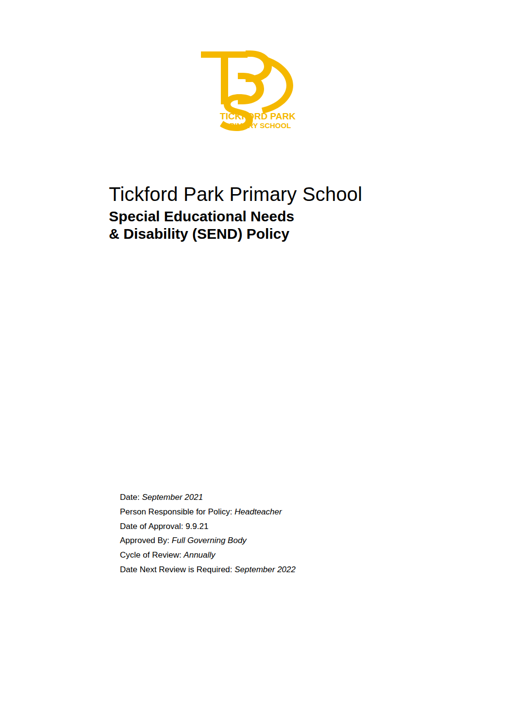TICKFORD PARK PRIMARY SCHOOL
Tickford Park Primary School
Special Educational Needs
& Disability (SEND) Policy
Date: September 2021
Person Responsible for Policy: Headteacher
Date of Approval: 9.9.21
Approved By: Full Governing Body
Cycle of Review: Annually
Date Next Review is Required: September 2022